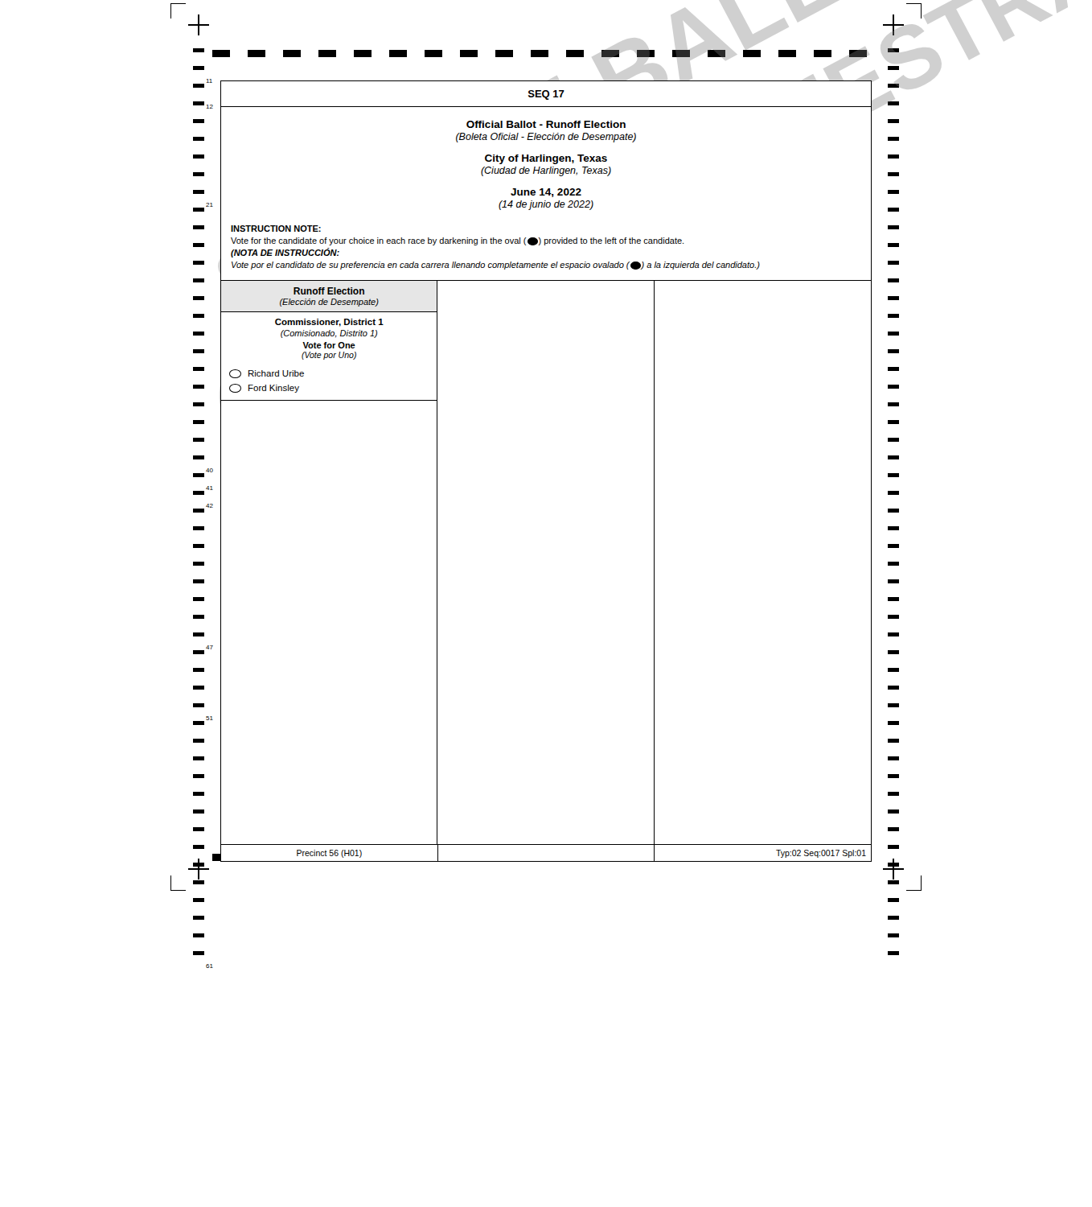11
12
21
40
41
42
47
51
61
SAMPLE BALLOT
(BOLETA DE MUESTRA)
SEQ 17
Official Ballot - Runoff Election
(Boleta Oficial - Elección de Desempate)
City of Harlingen, Texas
(Ciudad de Harlingen, Texas)
June 14, 2022
(14 de junio de 2022)
INSTRUCTION NOTE:
Vote for the candidate of your choice in each race by darkening in the oval ( ) provided to the left of the candidate.
(NOTA DE INSTRUCCIÓN:
Vote por el candidato de su preferencia en cada carrera llenando completamente el espacio ovalado ( ) a la izquierda del candidato.)
Runoff Election
(Elección de Desempate)
Commissioner, District 1
(Comisionado, Distrito 1)
Vote for One
(Vote por Uno)
Richard Uribe
Ford Kinsley
Precinct 56 (H01)
Typ:02 Seq:0017 Spl:01